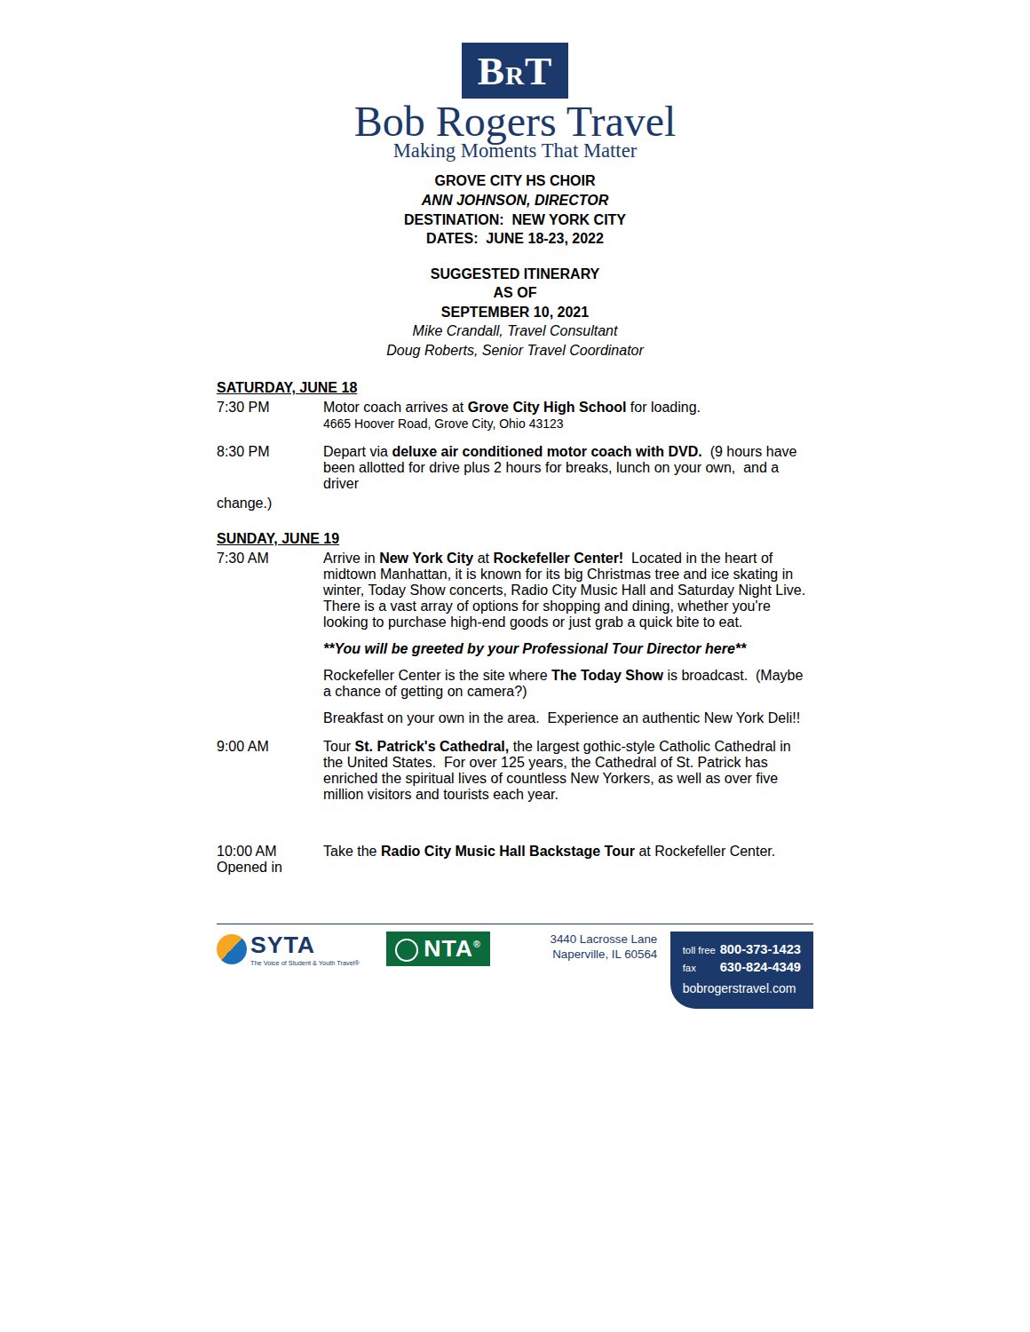BRT
Bob Rogers Travel
Making Moments That Matter
GROVE CITY HS CHOIR
ANN JOHNSON, DIRECTOR
DESTINATION: NEW YORK CITY
DATES: JUNE 18-23, 2022
SUGGESTED ITINERARY
AS OF
SEPTEMBER 10, 2021
Mike Crandall, Travel Consultant
Doug Roberts, Senior Travel Coordinator
SATURDAY, JUNE 18
| 7:30 PM | Motor coach arrives at Grove City High School for loading. 4665 Hoover Road, Grove City, Ohio 43123 |
| 8:30 PM | Depart via deluxe air conditioned motor coach with DVD. (9 hours have been allotted for drive plus 2 hours for breaks, lunch on your own, and a driver |
change.)
SUNDAY, JUNE 19
| 7:30 AM | Arrive in New York City at Rockefeller Center! Located in the heart of midtown Manhattan, it is known for its big Christmas tree and ice skating in winter, Today Show concerts, Radio City Music Hall and Saturday Night Live. There is a vast array of options for shopping and dining, whether you're looking to purchase high-end goods or just grab a quick bite to eat. **You will be greeted by your Professional Tour Director here** Rockefeller Center is the site where The Today Show is broadcast. (Maybe a chance of getting on camera?) Breakfast on your own in the area. Experience an authentic New York Deli!! |
| 9:00 AM | Tour St. Patrick's Cathedral, the largest gothic-style Catholic Cathedral in the United States. For over 125 years, the Cathedral of St. Patrick has enriched the spiritual lives of countless New Yorkers, as well as over five million visitors and tourists each year. |
| 10:00 AM Opened in | Take the Radio City Music Hall Backstage Tour at Rockefeller Center. |
SYTAThe Voice of Student & Youth Travel® NTA®
3440 Lacrosse Lane
Naperville, IL 60564 toll free 800-373-1423
fax 630-824-4349 bobrogerstravel.com